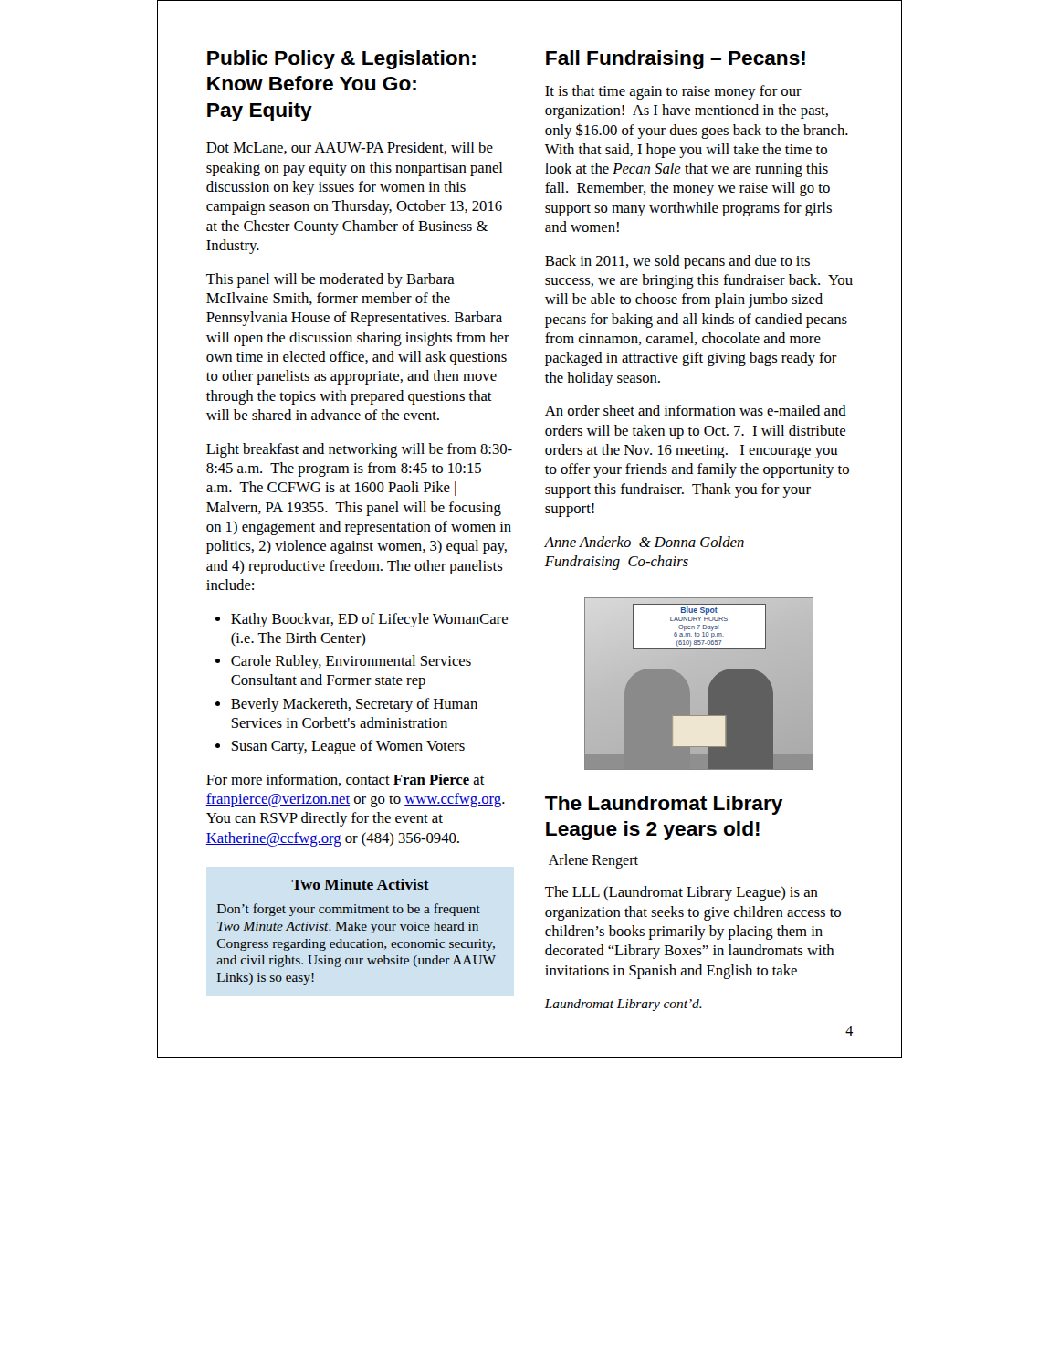Public Policy & Legislation:
Know Before You Go:
Pay Equity
Dot McLane, our AAUW-PA President, will be speaking on pay equity on this nonpartisan panel discussion on key issues for women in this campaign season on Thursday, October 13, 2016 at the Chester County Chamber of Business & Industry.
This panel will be moderated by Barbara McIlvaine Smith, former member of the Pennsylvania House of Representatives. Barbara will open the discussion sharing insights from her own time in elected office, and will ask questions to other panelists as appropriate, and then move through the topics with prepared questions that will be shared in advance of the event.
Light breakfast and networking will be from 8:30-8:45 a.m. The program is from 8:45 to 10:15 a.m. The CCFWG is at 1600 Paoli Pike | Malvern, PA 19355. This panel will be focusing on 1) engagement and representation of women in politics, 2) violence against women, 3) equal pay, and 4) reproductive freedom. The other panelists include:
Kathy Boockvar, ED of Lifecyle WomanCare (i.e. The Birth Center)
Carole Rubley, Environmental Services Consultant and Former state rep
Beverly Mackereth, Secretary of Human Services in Corbett's administration
Susan Carty, League of Women Voters
For more information, contact Fran Pierce at franpierce@verizon.net or go to www.ccfwg.org. You can RSVP directly for the event at Katherine@ccfwg.org or (484) 356-0940.
Two Minute Activist
Don’t forget your commitment to be a frequent Two Minute Activist. Make your voice heard in Congress regarding education, economic security, and civil rights. Using our website (under AAUW Links) is so easy!
Fall Fundraising – Pecans!
It is that time again to raise money for our organization! As I have mentioned in the past, only $16.00 of your dues goes back to the branch. With that said, I hope you will take the time to look at the Pecan Sale that we are running this fall. Remember, the money we raise will go to support so many worthwhile programs for girls and women!
Back in 2011, we sold pecans and due to its success, we are bringing this fundraiser back. You will be able to choose from plain jumbo sized pecans for baking and all kinds of candied pecans from cinnamon, caramel, chocolate and more packaged in attractive gift giving bags ready for the holiday season.
An order sheet and information was e-mailed and orders will be taken up to Oct. 7. I will distribute orders at the Nov. 16 meeting. I encourage you to offer your friends and family the opportunity to support this fundraiser. Thank you for your support!
Anne Anderko & Donna Golden
Fundraising Co-chairs
Blue Spot
LAUNDRY HOURS
Open 7 Days!
6 a.m. to 10 p.m.
(610) 857-0657
The Laundromat Library League is 2 years old!
Arlene Rengert
The LLL (Laundromat Library League) is an organization that seeks to give children access to children’s books primarily by placing them in decorated “Library Boxes” in laundromats with invitations in Spanish and English to take
Laundromat Library cont’d.
4